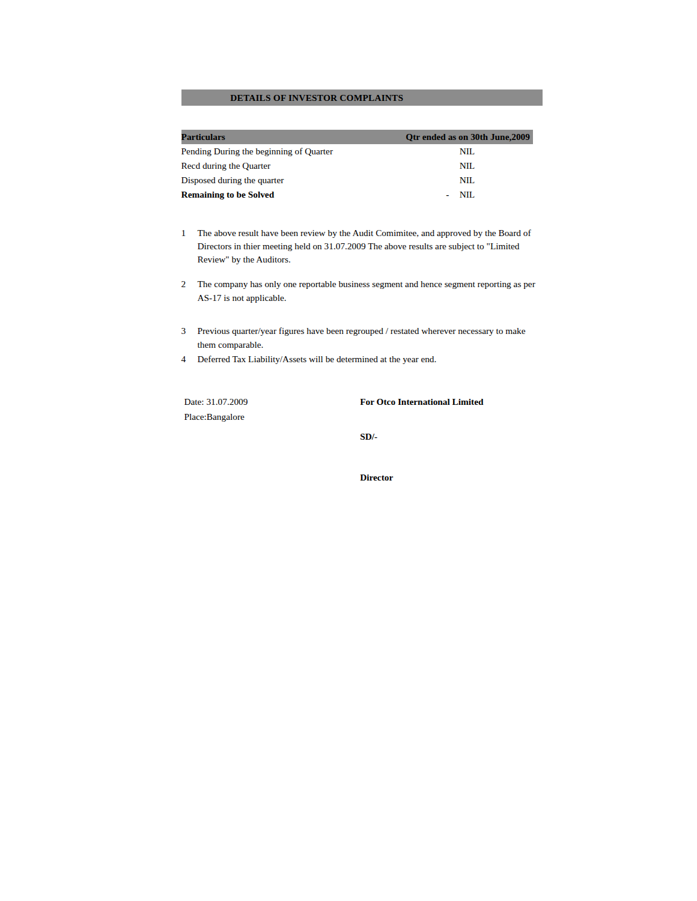DETAILS OF INVESTOR COMPLAINTS
| Particulars | Qtr ended as on 30th June,2009 |
| Pending During the beginning of Quarter | | NIL |
| Recd during the Quarter | | NIL |
| Disposed during the quarter | | NIL |
| Remaining to be Solved | - | NIL |
1 The above result have been review by the Audit Comimitee, and approved by the Board of Directors in thier meeting held on 31.07.2009 The above results are subject to "Limited Review" by the Auditors.
2 The company has only one reportable business segment and hence segment reporting as per AS-17 is not applicable.
3 Previous quarter/year figures have been regrouped / restated wherever necessary to make them comparable.
4 Deferred Tax Liability/Assets will be determined at the year end.
Date: 31.07.2009
Place:Bangalore
For Otco International Limited
SD/-
Director